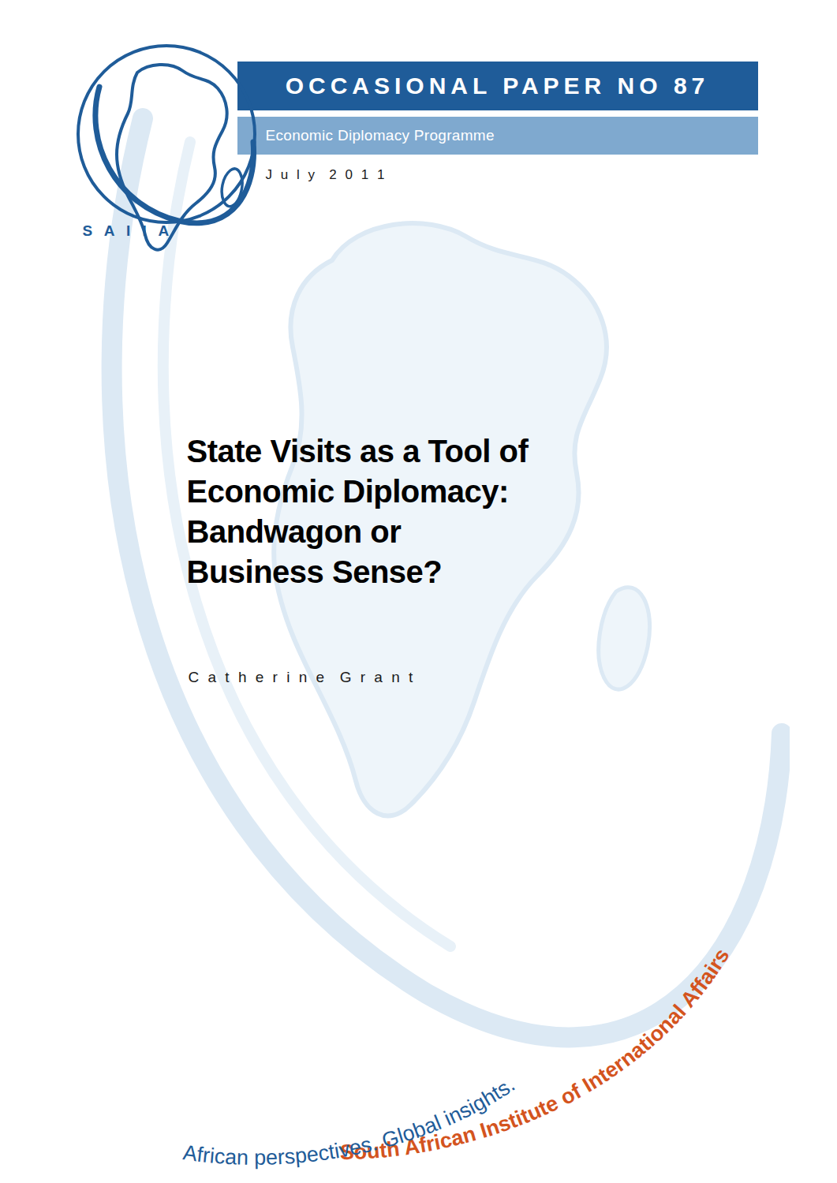S A I I A
OCCASIONAL PAPER NO 87
Economic Diplomacy Programme
J u l y 2 0 1 1
State Visits as a Tool of
Economic Diplomacy:
Bandwagon or
Business Sense?
C a t h e r i n e G r a n t
South African Institute of International Affairs African perspectives. Global insights.